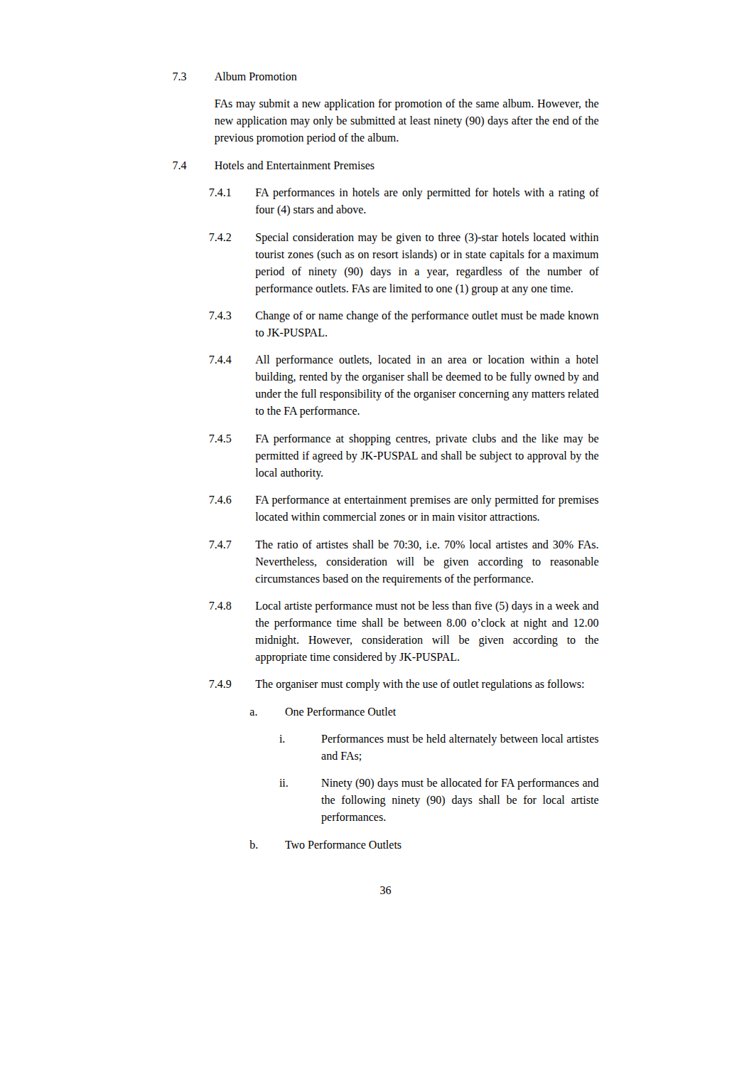7.3
Album Promotion
FAs may submit a new application for promotion of the same album. However, the new application may only be submitted at least ninety (90) days after the end of the previous promotion period of the album.
7.4
Hotels and Entertainment Premises
7.4.1
FA performances in hotels are only permitted for hotels with a rating of four (4) stars and above.
7.4.2
Special consideration may be given to three (3)-star hotels located within tourist zones (such as on resort islands) or in state capitals for a maximum period of ninety (90) days in a year, regardless of the number of performance outlets. FAs are limited to one (1) group at any one time.
7.4.3
Change of or name change of the performance outlet must be made known to JK-PUSPAL.
7.4.4
All performance outlets, located in an area or location within a hotel building, rented by the organiser shall be deemed to be fully owned by and under the full responsibility of the organiser concerning any matters related to the FA performance.
7.4.5
FA performance at shopping centres, private clubs and the like may be permitted if agreed by JK-PUSPAL and shall be subject to approval by the local authority.
7.4.6
FA performance at entertainment premises are only permitted for premises located within commercial zones or in main visitor attractions.
7.4.7
The ratio of artistes shall be 70:30, i.e. 70% local artistes and 30% FAs. Nevertheless, consideration will be given according to reasonable circumstances based on the requirements of the performance.
7.4.8
Local artiste performance must not be less than five (5) days in a week and the performance time shall be between 8.00 o’clock at night and 12.00 midnight. However, consideration will be given according to the appropriate time considered by JK-PUSPAL.
7.4.9
The organiser must comply with the use of outlet regulations as follows:
a.
One Performance Outlet
i.
Performances must be held alternately between local artistes and FAs;
ii.
Ninety (90) days must be allocated for FA performances and the following ninety (90) days shall be for local artiste performances.
b.
Two Performance Outlets
36